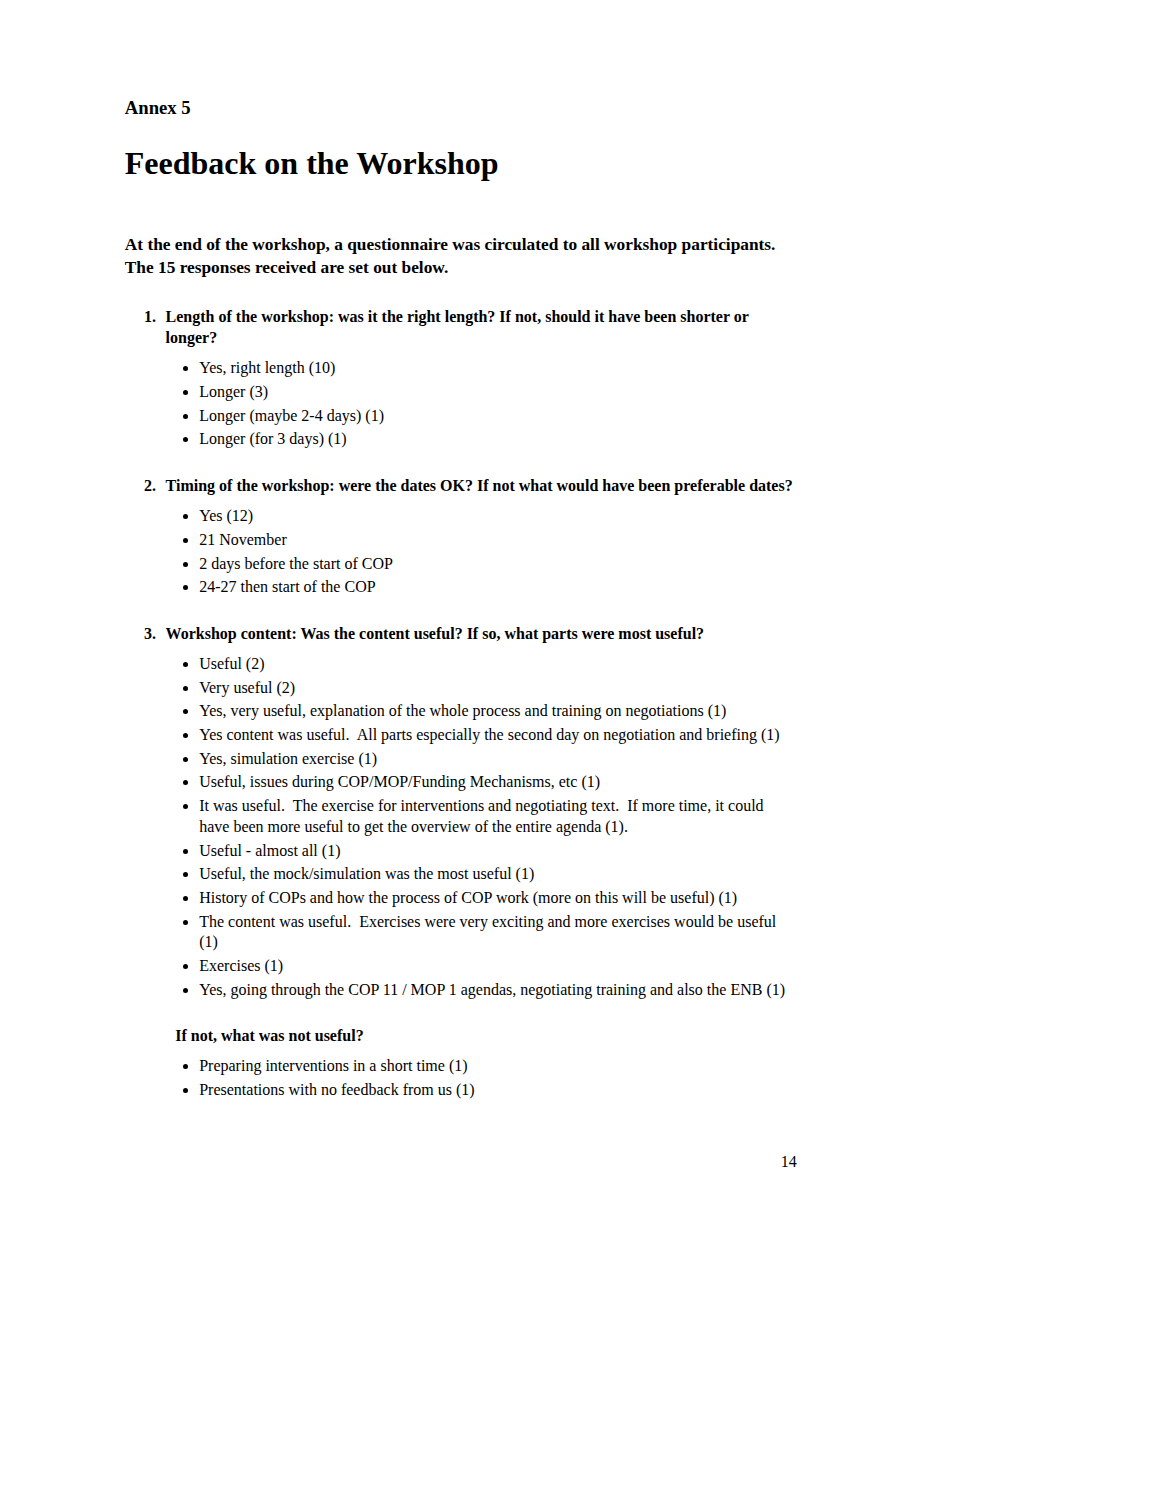Annex 5
Feedback on the Workshop
At the end of the workshop, a questionnaire was circulated to all workshop participants. The 15 responses received are set out below.
Length of the workshop: was it the right length? If not, should it have been shorter or longer?
Yes, right length (10)
Longer (3)
Longer (maybe 2-4 days) (1)
Longer (for 3 days) (1)
Timing of the workshop: were the dates OK? If not what would have been preferable dates?
Yes (12)
21 November
2 days before the start of COP
24-27 then start of the COP
Workshop content: Was the content useful? If so, what parts were most useful?
Useful (2)
Very useful (2)
Yes, very useful, explanation of the whole process and training on negotiations (1)
Yes content was useful. All parts especially the second day on negotiation and briefing (1)
Yes, simulation exercise (1)
Useful, issues during COP/MOP/Funding Mechanisms, etc (1)
It was useful. The exercise for interventions and negotiating text. If more time, it could have been more useful to get the overview of the entire agenda (1).
Useful - almost all (1)
Useful, the mock/simulation was the most useful (1)
History of COPs and how the process of COP work (more on this will be useful) (1)
The content was useful. Exercises were very exciting and more exercises would be useful (1)
Exercises (1)
Yes, going through the COP 11 / MOP 1 agendas, negotiating training and also the ENB (1)
If not, what was not useful?
Preparing interventions in a short time (1)
Presentations with no feedback from us (1)
14